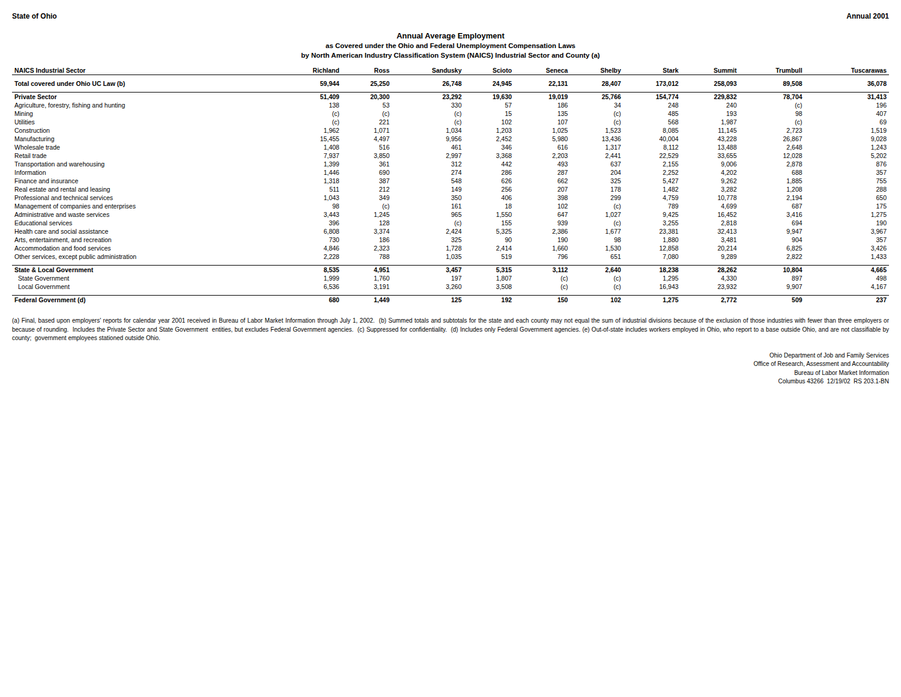State of Ohio
Annual 2001
Annual Average Employment
as Covered under the Ohio and Federal Unemployment Compensation Laws
by North American Industry Classification System (NAICS) Industrial Sector and County (a)
| NAICS Industrial Sector | Richland | Ross | Sandusky | Scioto | Seneca | Shelby | Stark | Summit | Trumbull | Tuscarawas |
| --- | --- | --- | --- | --- | --- | --- | --- | --- | --- | --- |
| Total covered under Ohio UC Law (b) | 59,944 | 25,250 | 26,748 | 24,945 | 22,131 | 28,407 | 173,012 | 258,093 | 89,508 | 36,078 |
| Private Sector | 51,409 | 20,300 | 23,292 | 19,630 | 19,019 | 25,766 | 154,774 | 229,832 | 78,704 | 31,413 |
| Agriculture, forestry, fishing and hunting | 138 | 53 | 330 | 57 | 186 | 34 | 248 | 240 | (c) | 196 |
| Mining | (c) | (c) | (c) | 15 | 135 | (c) | 485 | 193 | 98 | 407 |
| Utilities | (c) | 221 | (c) | 102 | 107 | (c) | 568 | 1,987 | (c) | 69 |
| Construction | 1,962 | 1,071 | 1,034 | 1,203 | 1,025 | 1,523 | 8,085 | 11,145 | 2,723 | 1,519 |
| Manufacturing | 15,455 | 4,497 | 9,956 | 2,452 | 5,980 | 13,436 | 40,004 | 43,228 | 26,867 | 9,028 |
| Wholesale trade | 1,408 | 516 | 461 | 346 | 616 | 1,317 | 8,112 | 13,488 | 2,648 | 1,243 |
| Retail trade | 7,937 | 3,850 | 2,997 | 3,368 | 2,203 | 2,441 | 22,529 | 33,655 | 12,028 | 5,202 |
| Transportation and warehousing | 1,399 | 361 | 312 | 442 | 493 | 637 | 2,155 | 9,006 | 2,878 | 876 |
| Information | 1,446 | 690 | 274 | 286 | 287 | 204 | 2,252 | 4,202 | 688 | 357 |
| Finance and insurance | 1,318 | 387 | 548 | 626 | 662 | 325 | 5,427 | 9,262 | 1,885 | 755 |
| Real estate and rental and leasing | 511 | 212 | 149 | 256 | 207 | 178 | 1,482 | 3,282 | 1,208 | 288 |
| Professional and technical services | 1,043 | 349 | 350 | 406 | 398 | 299 | 4,759 | 10,778 | 2,194 | 650 |
| Management of companies and enterprises | 98 | (c) | 161 | 18 | 102 | (c) | 789 | 4,699 | 687 | 175 |
| Administrative and waste services | 3,443 | 1,245 | 965 | 1,550 | 647 | 1,027 | 9,425 | 16,452 | 3,416 | 1,275 |
| Educational services | 396 | 128 | (c) | 155 | 939 | (c) | 3,255 | 2,818 | 694 | 190 |
| Health care and social assistance | 6,808 | 3,374 | 2,424 | 5,325 | 2,386 | 1,677 | 23,381 | 32,413 | 9,947 | 3,967 |
| Arts, entertainment, and recreation | 730 | 186 | 325 | 90 | 190 | 98 | 1,880 | 3,481 | 904 | 357 |
| Accommodation and food services | 4,846 | 2,323 | 1,728 | 2,414 | 1,660 | 1,530 | 12,858 | 20,214 | 6,825 | 3,426 |
| Other services, except public administration | 2,228 | 788 | 1,035 | 519 | 796 | 651 | 7,080 | 9,289 | 2,822 | 1,433 |
| State & Local Government | 8,535 | 4,951 | 3,457 | 5,315 | 3,112 | 2,640 | 18,238 | 28,262 | 10,804 | 4,665 |
| State Government | 1,999 | 1,760 | 197 | 1,807 | (c) | (c) | 1,295 | 4,330 | 897 | 498 |
| Local Government | 6,536 | 3,191 | 3,260 | 3,508 | (c) | (c) | 16,943 | 23,932 | 9,907 | 4,167 |
| Federal Government (d) | 680 | 1,449 | 125 | 192 | 150 | 102 | 1,275 | 2,772 | 509 | 237 |
(a) Final, based upon employers' reports for calendar year 2001 received in Bureau of Labor Market Information through July 1, 2002. (b) Summed totals and subtotals for the state and each county may not equal the sum of industrial divisions because of the exclusion of those industries with fewer than three employers or because of rounding. Includes the Private Sector and State Government entities, but excludes Federal Government agencies. (c) Suppressed for confidentiality. (d) Includes only Federal Government agencies. (e) Out-of-state includes workers employed in Ohio, who report to a base outside Ohio, and are not classifiable by county; government employees stationed outside Ohio.
Ohio Department of Job and Family Services
Office of Research, Assessment and Accountability
Bureau of Labor Market Information
Columbus 43266 12/19/02 RS 203.1-BN